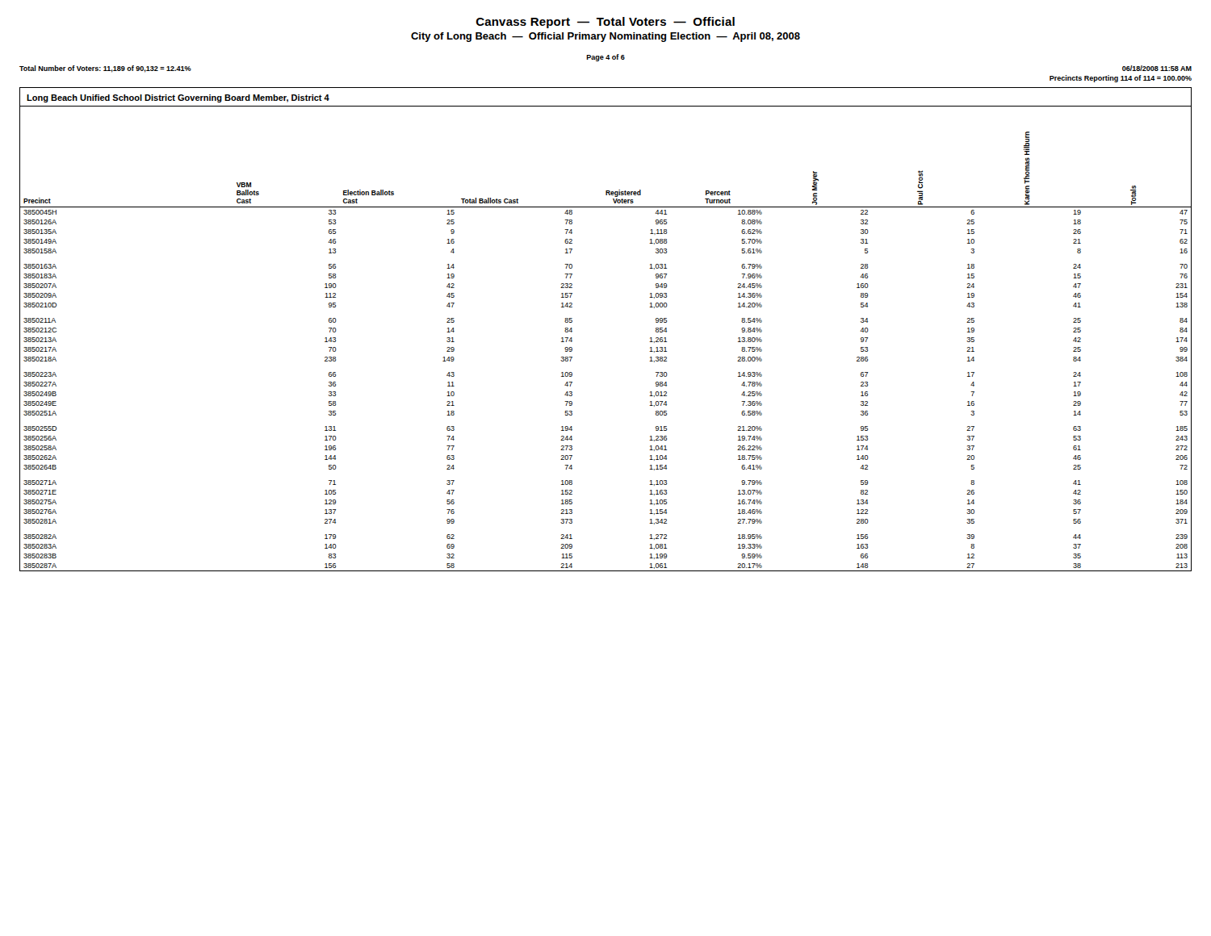Canvass Report — Total Voters — Official
City of Long Beach — Official Primary Nominating Election — April 08, 2008
Page 4 of 6
Total Number of Voters: 11,189 of 90,132 = 12.41%
06/18/2008 11:58 AM
Precincts Reporting 114 of 114 = 100.00%
Long Beach Unified School District Governing Board Member, District 4
| Precinct | VBM Ballots Cast | Election Ballots Cast | Total Ballots Cast | Registered Voters | Percent Turnout | Jon Meyer | Paul Crost | Karen Thomas Hilburn | Totals |
| --- | --- | --- | --- | --- | --- | --- | --- | --- | --- |
| 3850045H | 33 | 15 | 48 | 441 | 10.88% | 22 | 6 | 19 | 47 |
| 3850126A | 53 | 25 | 78 | 965 | 8.08% | 32 | 25 | 18 | 75 |
| 3850135A | 65 | 9 | 74 | 1,118 | 6.62% | 30 | 15 | 26 | 71 |
| 3850149A | 46 | 16 | 62 | 1,088 | 5.70% | 31 | 10 | 21 | 62 |
| 3850158A | 13 | 4 | 17 | 303 | 5.61% | 5 | 3 | 8 | 16 |
| 3850163A | 56 | 14 | 70 | 1,031 | 6.79% | 28 | 18 | 24 | 70 |
| 3850183A | 58 | 19 | 77 | 967 | 7.96% | 46 | 15 | 15 | 76 |
| 3850207A | 190 | 42 | 232 | 949 | 24.45% | 160 | 24 | 47 | 231 |
| 3850209A | 112 | 45 | 157 | 1,093 | 14.36% | 89 | 19 | 46 | 154 |
| 3850210D | 95 | 47 | 142 | 1,000 | 14.20% | 54 | 43 | 41 | 138 |
| 3850211A | 60 | 25 | 85 | 995 | 8.54% | 34 | 25 | 25 | 84 |
| 3850212C | 70 | 14 | 84 | 854 | 9.84% | 40 | 19 | 25 | 84 |
| 3850213A | 143 | 31 | 174 | 1,261 | 13.80% | 97 | 35 | 42 | 174 |
| 3850217A | 70 | 29 | 99 | 1,131 | 8.75% | 53 | 21 | 25 | 99 |
| 3850218A | 238 | 149 | 387 | 1,382 | 28.00% | 286 | 14 | 84 | 384 |
| 3850223A | 66 | 43 | 109 | 730 | 14.93% | 67 | 17 | 24 | 108 |
| 3850227A | 36 | 11 | 47 | 984 | 4.78% | 23 | 4 | 17 | 44 |
| 3850249B | 33 | 10 | 43 | 1,012 | 4.25% | 16 | 7 | 19 | 42 |
| 3850249E | 58 | 21 | 79 | 1,074 | 7.36% | 32 | 16 | 29 | 77 |
| 3850251A | 35 | 18 | 53 | 805 | 6.58% | 36 | 3 | 14 | 53 |
| 3850255D | 131 | 63 | 194 | 915 | 21.20% | 95 | 27 | 63 | 185 |
| 3850256A | 170 | 74 | 244 | 1,236 | 19.74% | 153 | 37 | 53 | 243 |
| 3850258A | 196 | 77 | 273 | 1,041 | 26.22% | 174 | 37 | 61 | 272 |
| 3850262A | 144 | 63 | 207 | 1,104 | 18.75% | 140 | 20 | 46 | 206 |
| 3850264B | 50 | 24 | 74 | 1,154 | 6.41% | 42 | 5 | 25 | 72 |
| 3850271A | 71 | 37 | 108 | 1,103 | 9.79% | 59 | 8 | 41 | 108 |
| 3850271E | 105 | 47 | 152 | 1,163 | 13.07% | 82 | 26 | 42 | 150 |
| 3850275A | 129 | 56 | 185 | 1,105 | 16.74% | 134 | 14 | 36 | 184 |
| 3850276A | 137 | 76 | 213 | 1,154 | 18.46% | 122 | 30 | 57 | 209 |
| 3850281A | 274 | 99 | 373 | 1,342 | 27.79% | 280 | 35 | 56 | 371 |
| 3850282A | 179 | 62 | 241 | 1,272 | 18.95% | 156 | 39 | 44 | 239 |
| 3850283A | 140 | 69 | 209 | 1,081 | 19.33% | 163 | 8 | 37 | 208 |
| 3850283B | 83 | 32 | 115 | 1,199 | 9.59% | 66 | 12 | 35 | 113 |
| 3850287A | 156 | 58 | 214 | 1,061 | 20.17% | 148 | 27 | 38 | 213 |